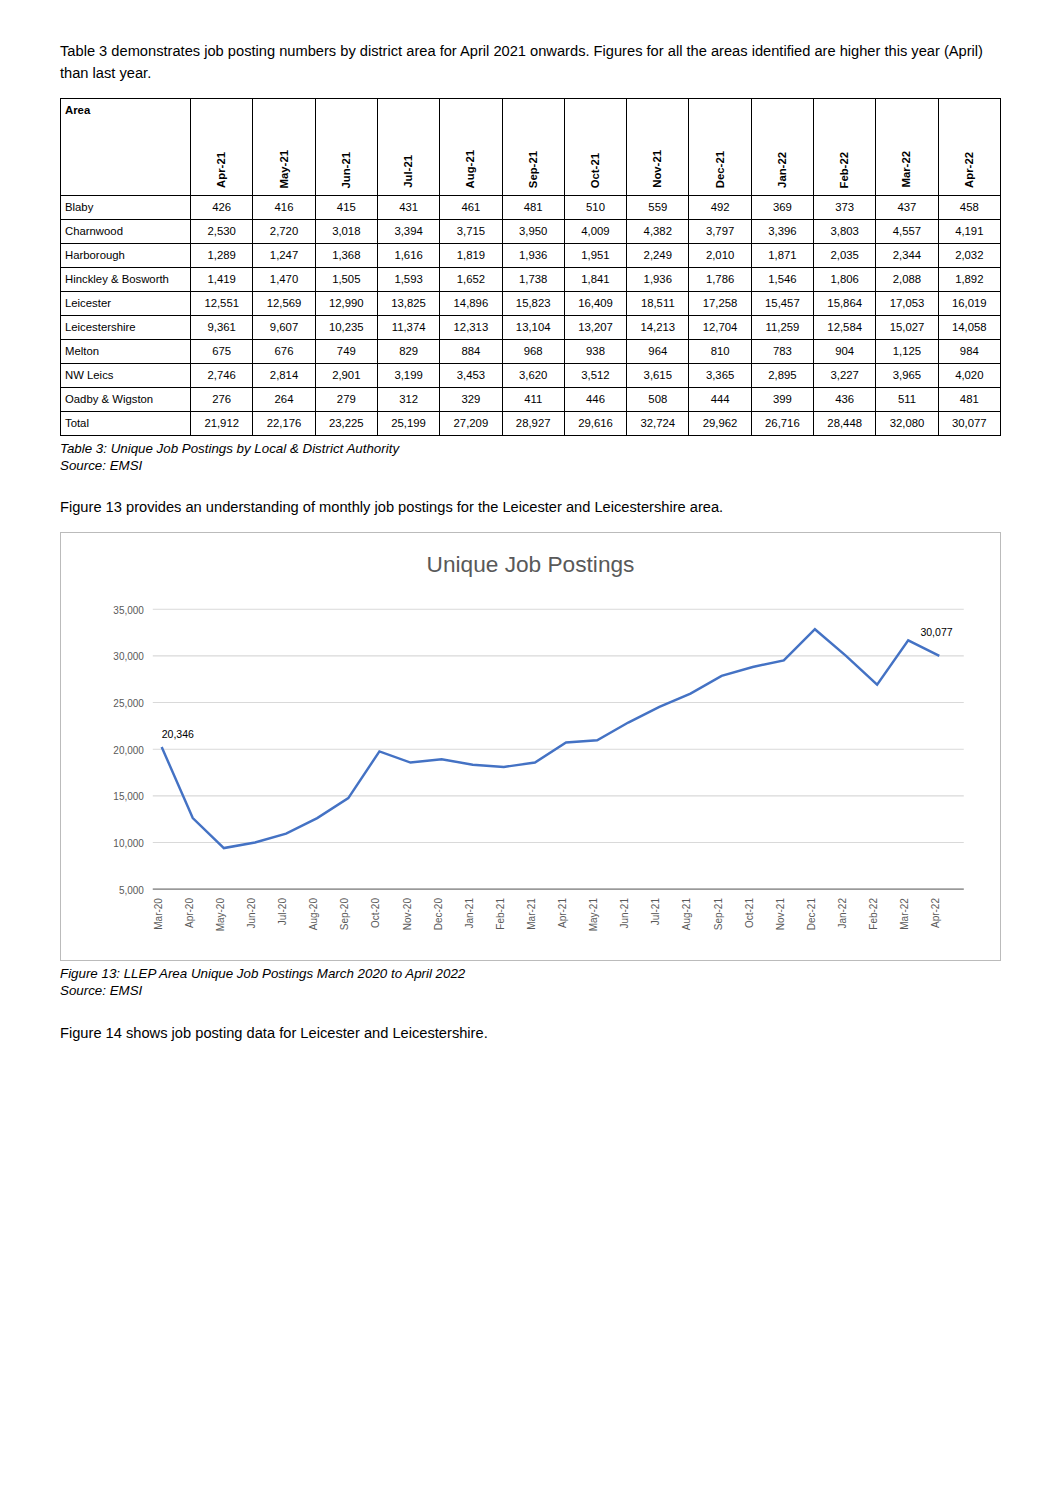Table 3 demonstrates job posting numbers by district area for April 2021 onwards. Figures for all the areas identified are higher this year (April) than last year.
| Area | Apr-21 | May-21 | Jun-21 | Jul-21 | Aug-21 | Sep-21 | Oct-21 | Nov-21 | Dec-21 | Jan-22 | Feb-22 | Mar-22 | Apr-22 |
| --- | --- | --- | --- | --- | --- | --- | --- | --- | --- | --- | --- | --- | --- |
| Blaby | 426 | 416 | 415 | 431 | 461 | 481 | 510 | 559 | 492 | 369 | 373 | 437 | 458 |
| Charnwood | 2,530 | 2,720 | 3,018 | 3,394 | 3,715 | 3,950 | 4,009 | 4,382 | 3,797 | 3,396 | 3,803 | 4,557 | 4,191 |
| Harborough | 1,289 | 1,247 | 1,368 | 1,616 | 1,819 | 1,936 | 1,951 | 2,249 | 2,010 | 1,871 | 2,035 | 2,344 | 2,032 |
| Hinckley & Bosworth | 1,419 | 1,470 | 1,505 | 1,593 | 1,652 | 1,738 | 1,841 | 1,936 | 1,786 | 1,546 | 1,806 | 2,088 | 1,892 |
| Leicester | 12,551 | 12,569 | 12,990 | 13,825 | 14,896 | 15,823 | 16,409 | 18,511 | 17,258 | 15,457 | 15,864 | 17,053 | 16,019 |
| Leicestershire | 9,361 | 9,607 | 10,235 | 11,374 | 12,313 | 13,104 | 13,207 | 14,213 | 12,704 | 11,259 | 12,584 | 15,027 | 14,058 |
| Melton | 675 | 676 | 749 | 829 | 884 | 968 | 938 | 964 | 810 | 783 | 904 | 1,125 | 984 |
| NW Leics | 2,746 | 2,814 | 2,901 | 3,199 | 3,453 | 3,620 | 3,512 | 3,615 | 3,365 | 2,895 | 3,227 | 3,965 | 4,020 |
| Oadby & Wigston | 276 | 264 | 279 | 312 | 329 | 411 | 446 | 508 | 444 | 399 | 436 | 511 | 481 |
| Total | 21,912 | 22,176 | 23,225 | 25,199 | 27,209 | 28,927 | 29,616 | 32,724 | 29,962 | 26,716 | 28,448 | 32,080 | 30,077 |
Table 3: Unique Job Postings by Local & District Authority
Source: EMSI
Figure 13 provides an understanding of monthly job postings for the Leicester and Leicestershire area.
Unique Job Postings
35,000 30,000 25,000 20,000 15,000 10,000 5,000 20,346 30,077 Mar-20 Apr-20 May-20 Jun-20 Jul-20 Aug-20 Sep-20 Oct-20 Nov-20 Dec-20 Jan-21 Feb-21 Mar-21 Apr-21 May-21 Jun-21 Jul-21 Aug-21 Sep-21 Oct-21 Nov-21 Dec-21 Jan-22 Feb-22 Mar-22 Apr-22
Figure 13: LLEP Area Unique Job Postings March 2020 to April 2022
Source: EMSI
Figure 14 shows job posting data for Leicester and Leicestershire.